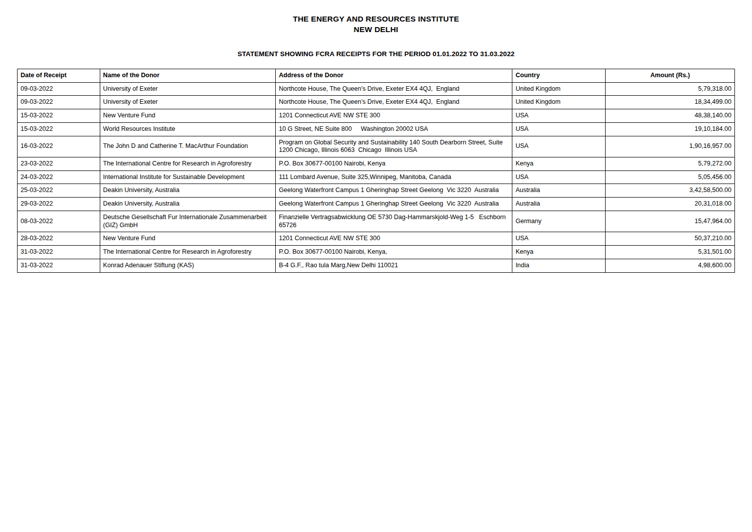THE ENERGY AND RESOURCES INSTITUTE
NEW DELHI
STATEMENT SHOWING FCRA RECEIPTS FOR THE PERIOD 01.01.2022 TO 31.03.2022
| Date of Receipt | Name of the Donor | Address of the Donor | Country | Amount (Rs.) |
| --- | --- | --- | --- | --- |
| 09-03-2022 | University of Exeter | Northcote House, The Queen’s Drive, Exeter EX4 4QJ, England | United Kingdom | 5,79,318.00 |
| 09-03-2022 | University of Exeter | Northcote House, The Queen’s Drive, Exeter EX4 4QJ, England | United Kingdom | 18,34,499.00 |
| 15-03-2022 | New Venture Fund | 1201 Connecticut AVE NW STE 300 | USA | 48,38,140.00 |
| 15-03-2022 | World Resources Institute | 10 G Street, NE Suite 800 Washington 20002 USA | USA | 19,10,184.00 |
| 16-03-2022 | The John D and Catherine T. MacArthur Foundation | Program on Global Security and Sustainability 140 South Dearborn Street, Suite 1200 Chicago, Illinois 6063 Chicago Illinois USA | USA | 1,90,16,957.00 |
| 23-03-2022 | The International Centre for Research in Agroforestry | P.O. Box 30677-00100 Nairobi, Kenya | Kenya | 5,79,272.00 |
| 24-03-2022 | International Institute for Sustainable Development | 111 Lombard Avenue, Suite 325,Winnipeg, Manitoba, Canada | USA | 5,05,456.00 |
| 25-03-2022 | Deakin University, Australia | Geelong Waterfront Campus 1 Gheringhap Street Geelong Vic 3220 Australia | Australia | 3,42,58,500.00 |
| 29-03-2022 | Deakin University, Australia | Geelong Waterfront Campus 1 Gheringhap Street Geelong Vic 3220 Australia | Australia | 20,31,018.00 |
| 08-03-2022 | Deutsche Gesellschaft Fur Internationale Zusammenarbeit (GIZ) GmbH | Finanzielle Vertragsabwicklung OE 5730 Dag-Hammarskjold-Weg 1-5 Eschborn 65726 | Germany | 15,47,964.00 |
| 28-03-2022 | New Venture Fund | 1201 Connecticut AVE NW STE 300 | USA | 50,37,210.00 |
| 31-03-2022 | The International Centre for Research in Agroforestry | P.O. Box 30677-00100 Nairobi, Kenya, | Kenya | 5,31,501.00 |
| 31-03-2022 | Konrad Adenauer Stiftung (KAS) | B-4 G.F., Rao tula Marg,New Delhi 110021 | India | 4,98,600.00 |